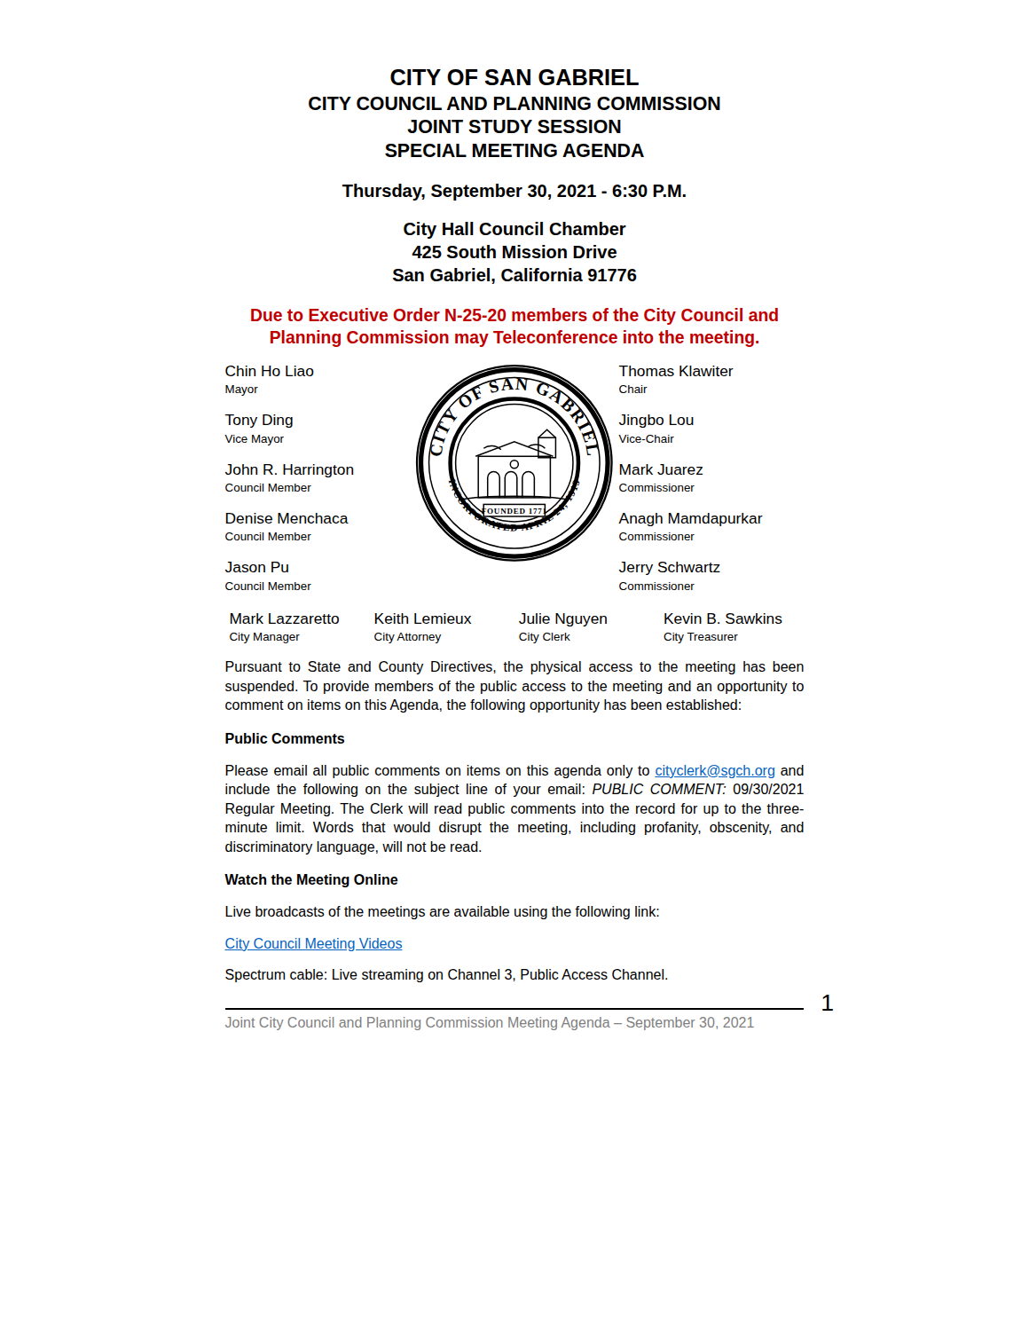CITY OF SAN GABRIEL
CITY COUNCIL AND PLANNING COMMISSION
JOINT STUDY SESSION
SPECIAL MEETING AGENDA
Thursday, September 30, 2021 - 6:30 P.M.
City Hall Council Chamber
425 South Mission Drive
San Gabriel, California 91776
Due to Executive Order N-25-20 members of the City Council and
Planning Commission may Teleconference into the meeting.
Chin Ho Liao
Mayor
Tony Ding
Vice Mayor
John R. Harrington
Council Member
Denise Menchaca
Council Member
Jason Pu
Council Member
CITY OF SAN GABRIEL INCORPORATED APRIL 24, 1913 FOUNDED 1771
Thomas Klawiter
Chair
Jingbo Lou
Vice-Chair
Mark Juarez
Commissioner
Anagh Mamdapurkar
Commissioner
Jerry Schwartz
Commissioner
Mark Lazzaretto
City Manager
Keith Lemieux
City Attorney
Julie Nguyen
City Clerk
Kevin B. Sawkins
City Treasurer
Pursuant to State and County Directives, the physical access to the meeting has been suspended. To provide members of the public access to the meeting and an opportunity to comment on items on this Agenda, the following opportunity has been established:
Public Comments
Please email all public comments on items on this agenda only to cityclerk@sgch.org and include the following on the subject line of your email: PUBLIC COMMENT: 09/30/2021 Regular Meeting. The Clerk will read public comments into the record for up to the three-minute limit. Words that would disrupt the meeting, including profanity, obscenity, and discriminatory language, will not be read.
Watch the Meeting Online
Live broadcasts of the meetings are available using the following link:
City Council Meeting Videos
Spectrum cable: Live streaming on Channel 3, Public Access Channel.
1 Joint City Council and Planning Commission Meeting Agenda – September 30, 2021